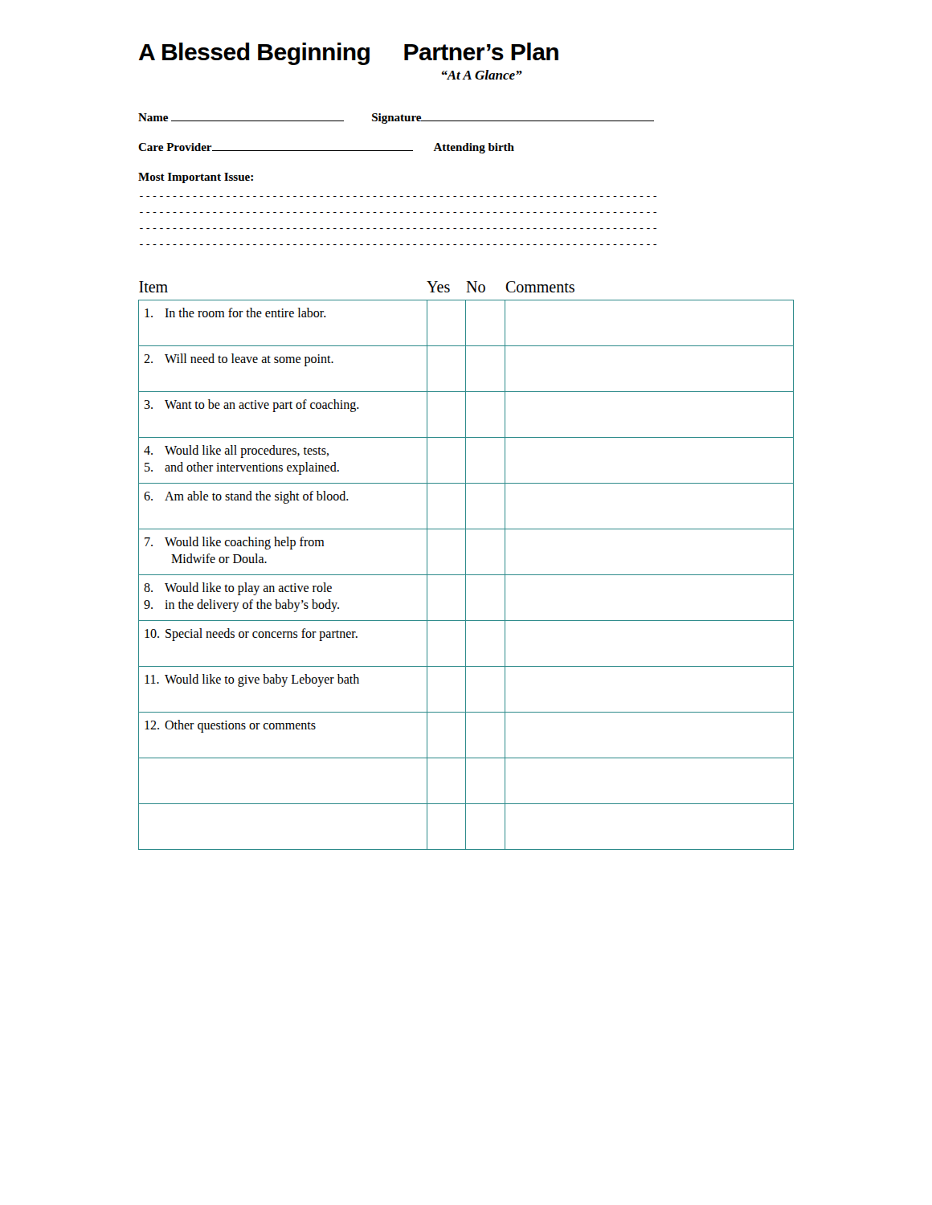A Blessed Beginning
Partner’s Plan
“At A Glance”
Name Signature
Care Provider Attending birth
Most Important Issue:
------------------------------------------------------------------------------
------------------------------------------------------------------------------
------------------------------------------------------------------------------
------------------------------------------------------------------------------
| Item | Yes | No | Comments |
| --- | --- | --- | --- |
| 1. In the room for the entire labor. | | | |
| 2. Will need to leave at some point. | | | |
| 3. Want to be an active part of coaching. | | | |
| 4. Would like all procedures, tests, 5. and other interventions explained. | | | |
| 6. Am able to stand the sight of blood. | | | |
| 7. Would like coaching help from Midwife or Doula. | | | |
| 8. Would like to play an active role 9. in the delivery of the baby’s body. | | | |
| 10. Special needs or concerns for partner. | | | |
| 11. Would like to give baby Leboyer bath | | | |
| 12. Other questions or comments | | | |